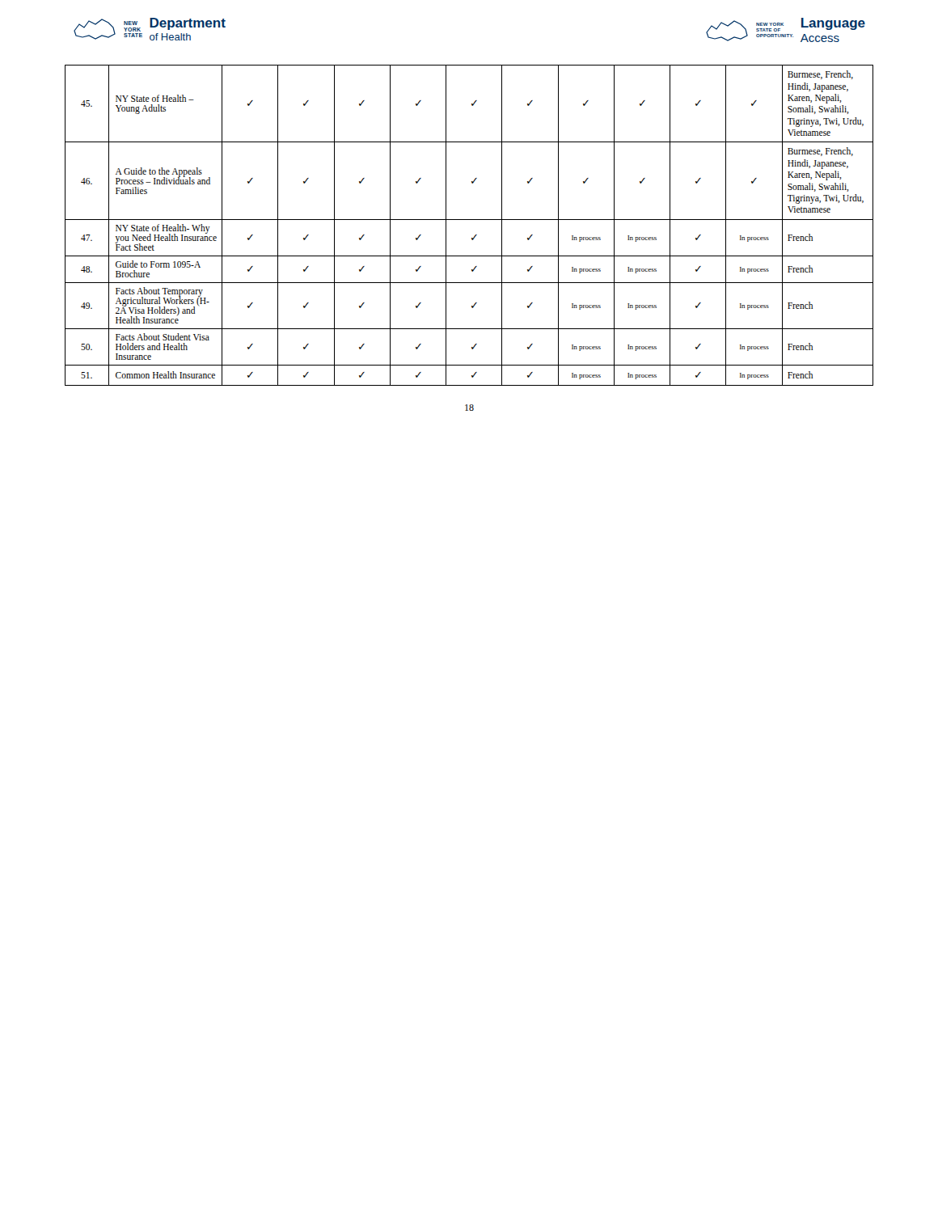NEW
YORK
STATE
Department
of Health
NEW YORK
STATE OF
OPPORTUNITY.
Language
Access
| 45. | NY State of Health – Young Adults | ✓ | ✓ | ✓ | ✓ | ✓ | ✓ | ✓ | ✓ | ✓ | ✓ | Burmese, French, Hindi, Japanese, Karen, Nepali, Somali, Swahili, Tigrinya, Twi, Urdu, Vietnamese |
| 46. | A Guide to the Appeals Process – Individuals and Families | ✓ | ✓ | ✓ | ✓ | ✓ | ✓ | ✓ | ✓ | ✓ | ✓ | Burmese, French, Hindi, Japanese, Karen, Nepali, Somali, Swahili, Tigrinya, Twi, Urdu, Vietnamese |
| 47. | NY State of Health- Why you Need Health Insurance Fact Sheet | ✓ | ✓ | ✓ | ✓ | ✓ | ✓ | In process | In process | ✓ | In process | French |
| 48. | Guide to Form 1095-A Brochure | ✓ | ✓ | ✓ | ✓ | ✓ | ✓ | In process | In process | ✓ | In process | French |
| 49. | Facts About Temporary Agricultural Workers (H-2A Visa Holders) and Health Insurance | ✓ | ✓ | ✓ | ✓ | ✓ | ✓ | In process | In process | ✓ | In process | French |
| 50. | Facts About Student Visa Holders and Health Insurance | ✓ | ✓ | ✓ | ✓ | ✓ | ✓ | In process | In process | ✓ | In process | French |
| 51. | Common Health Insurance | ✓ | ✓ | ✓ | ✓ | ✓ | ✓ | In process | In process | ✓ | In process | French |
18